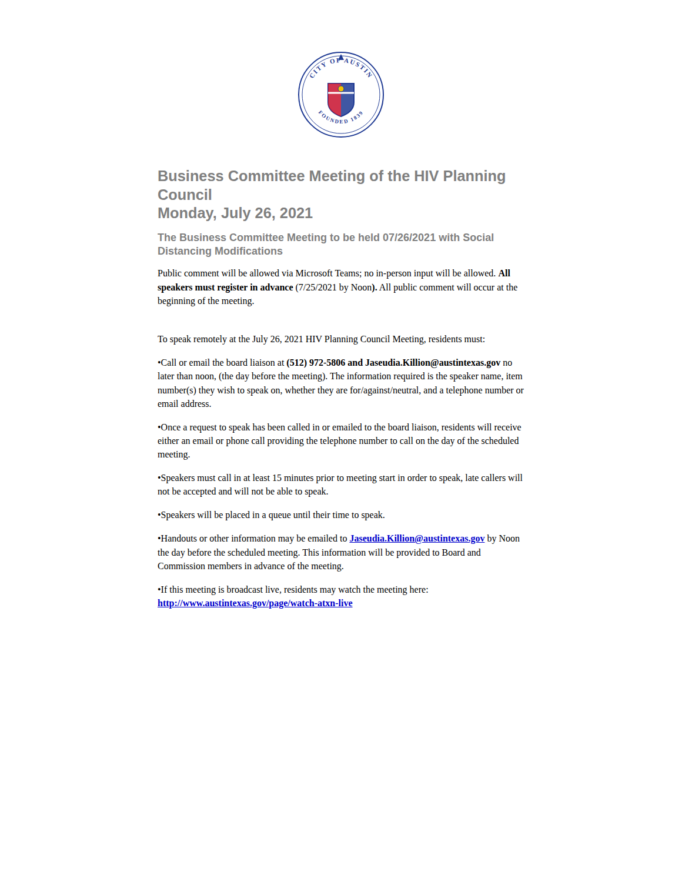CITY OF AUSTIN FOUNDED 1839
Business Committee Meeting of the HIV Planning Council
Monday, July 26, 2021
The Business Committee Meeting to be held 07/26/2021 with Social Distancing Modifications
Public comment will be allowed via Microsoft Teams; no in-person input will be allowed. All speakers must register in advance (7/25/2021 by Noon). All public comment will occur at the beginning of the meeting.
To speak remotely at the July 26, 2021 HIV Planning Council Meeting, residents must:
•Call or email the board liaison at (512) 972-5806 and Jaseudia.Killion@austintexas.gov no later than noon, (the day before the meeting). The information required is the speaker name, item number(s) they wish to speak on, whether they are for/against/neutral, and a telephone number or email address.
•Once a request to speak has been called in or emailed to the board liaison, residents will receive either an email or phone call providing the telephone number to call on the day of the scheduled meeting.
•Speakers must call in at least 15 minutes prior to meeting start in order to speak, late callers will not be accepted and will not be able to speak.
•Speakers will be placed in a queue until their time to speak.
•Handouts or other information may be emailed to Jaseudia.Killion@austintexas.gov by Noon the day before the scheduled meeting. This information will be provided to Board and Commission members in advance of the meeting.
•If this meeting is broadcast live, residents may watch the meeting here: http://www.austintexas.gov/page/watch-atxn-live